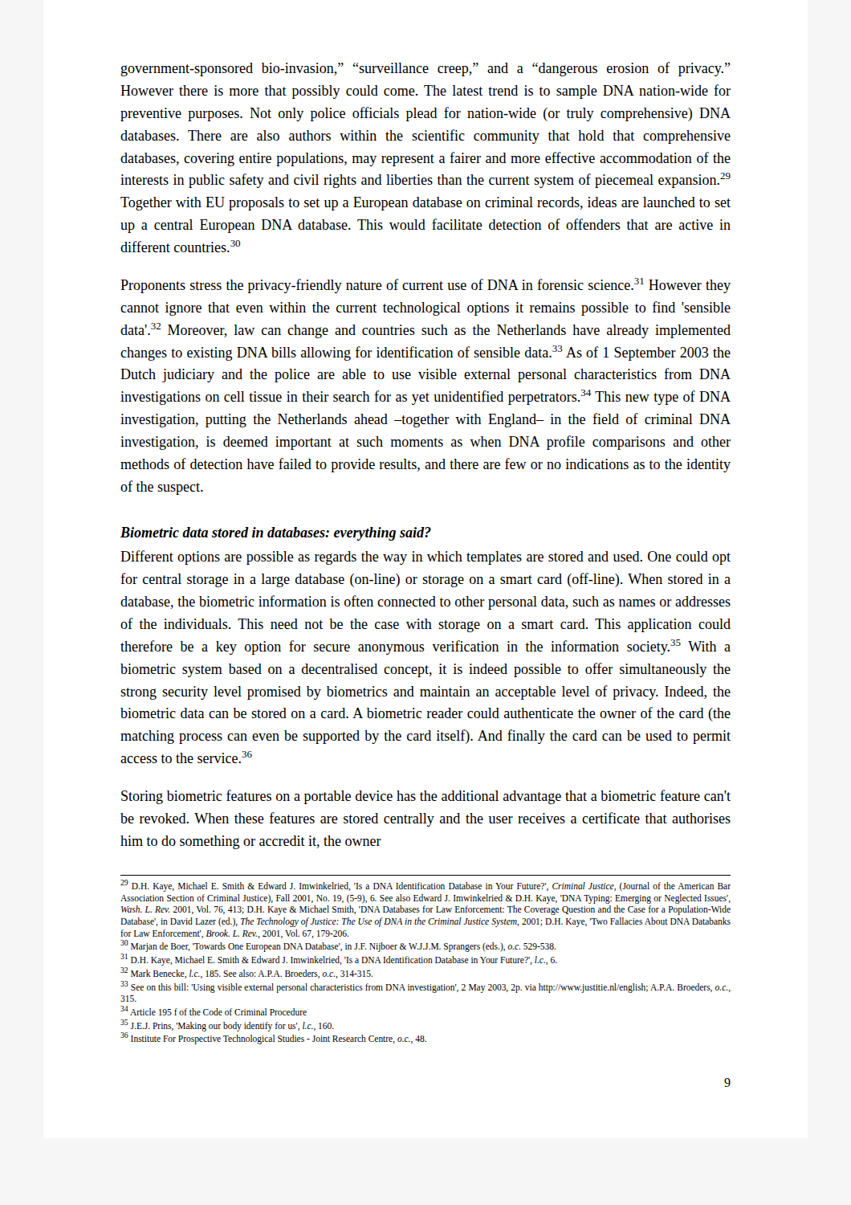government-sponsored bio-invasion,” “surveillance creep,” and a “dangerous erosion of privacy.” However there is more that possibly could come. The latest trend is to sample DNA nation-wide for preventive purposes. Not only police officials plead for nation-wide (or truly comprehensive) DNA databases. There are also authors within the scientific community that hold that comprehensive databases, covering entire populations, may represent a fairer and more effective accommodation of the interests in public safety and civil rights and liberties than the current system of piecemeal expansion.29 Together with EU proposals to set up a European database on criminal records, ideas are launched to set up a central European DNA database. This would facilitate detection of offenders that are active in different countries.30
Proponents stress the privacy-friendly nature of current use of DNA in forensic science.31 However they cannot ignore that even within the current technological options it remains possible to find 'sensible data'.32 Moreover, law can change and countries such as the Netherlands have already implemented changes to existing DNA bills allowing for identification of sensible data.33 As of 1 September 2003 the Dutch judiciary and the police are able to use visible external personal characteristics from DNA investigations on cell tissue in their search for as yet unidentified perpetrators.34 This new type of DNA investigation, putting the Netherlands ahead –together with England– in the field of criminal DNA investigation, is deemed important at such moments as when DNA profile comparisons and other methods of detection have failed to provide results, and there are few or no indications as to the identity of the suspect.
Biometric data stored in databases: everything said?
Different options are possible as regards the way in which templates are stored and used. One could opt for central storage in a large database (on-line) or storage on a smart card (off-line). When stored in a database, the biometric information is often connected to other personal data, such as names or addresses of the individuals. This need not be the case with storage on a smart card. This application could therefore be a key option for secure anonymous verification in the information society.35 With a biometric system based on a decentralised concept, it is indeed possible to offer simultaneously the strong security level promised by biometrics and maintain an acceptable level of privacy. Indeed, the biometric data can be stored on a card. A biometric reader could authenticate the owner of the card (the matching process can even be supported by the card itself). And finally the card can be used to permit access to the service.36
Storing biometric features on a portable device has the additional advantage that a biometric feature can't be revoked. When these features are stored centrally and the user receives a certificate that authorises him to do something or accredit it, the owner
29 D.H. Kaye, Michael E. Smith & Edward J. Imwinkelried, 'Is a DNA Identification Database in Your Future?', Criminal Justice, (Journal of the American Bar Association Section of Criminal Justice), Fall 2001, No. 19, (5-9), 6. See also Edward J. Imwinkelried & D.H. Kaye, 'DNA Typing: Emerging or Neglected Issues', Wash. L. Rev. 2001, Vol. 76, 413; D.H. Kaye & Michael Smith, 'DNA Databases for Law Enforcement: The Coverage Question and the Case for a Population-Wide Database', in David Lazer (ed.), The Technology of Justice: The Use of DNA in the Criminal Justice System, 2001; D.H. Kaye, 'Two Fallacies About DNA Databanks for Law Enforcement', Brook. L. Rev., 2001, Vol. 67, 179-206.
30 Marjan de Boer, 'Towards One European DNA Database', in J.F. Nijboer & W.J.J.M. Sprangers (eds.), o.c. 529-538.
31 D.H. Kaye, Michael E. Smith & Edward J. Imwinkelried, 'Is a DNA Identification Database in Your Future?', l.c., 6.
32 Mark Benecke, l.c., 185. See also: A.P.A. Broeders, o.c., 314-315.
33 See on this bill: 'Using visible external personal characteristics from DNA investigation', 2 May 2003, 2p. via http://www.justitie.nl/english; A.P.A. Broeders, o.c., 315.
34 Article 195 f of the Code of Criminal Procedure
35 J.E.J. Prins, 'Making our body identify for us', l.c., 160.
36 Institute For Prospective Technological Studies - Joint Research Centre, o.c., 48.
9